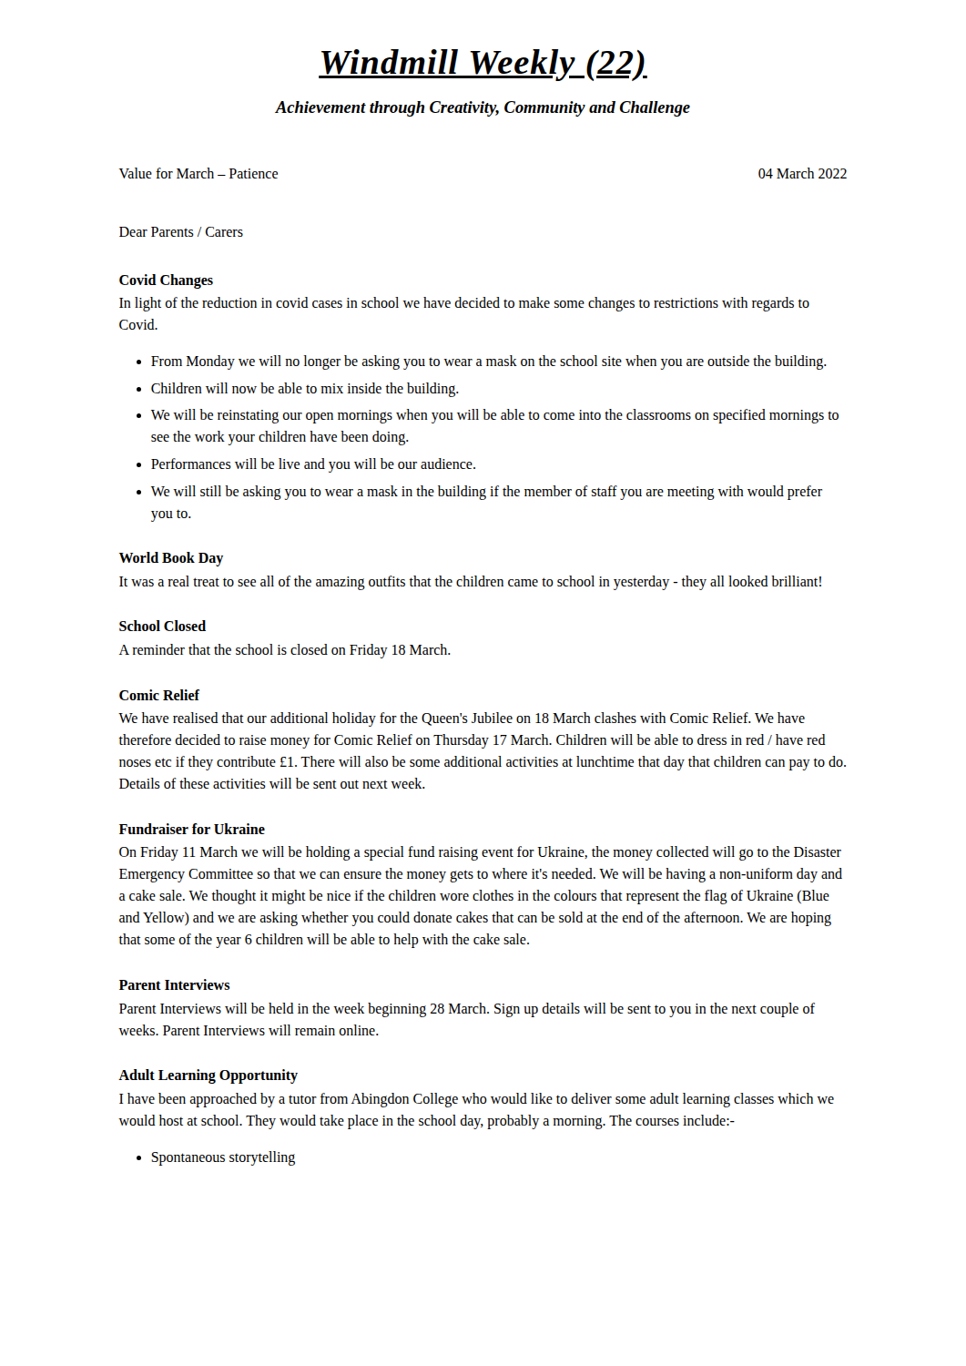Windmill Weekly (22)
Achievement through Creativity, Community and Challenge
Value for March – Patience 04 March 2022
Dear Parents / Carers
Covid Changes
In light of the reduction in covid cases in school we have decided to make some changes to restrictions with regards to Covid.
From Monday we will no longer be asking you to wear a mask on the school site when you are outside the building.
Children will now be able to mix inside the building.
We will be reinstating our open mornings when you will be able to come into the classrooms on specified mornings to see the work your children have been doing.
Performances will be live and you will be our audience.
We will still be asking you to wear a mask in the building if the member of staff you are meeting with would prefer you to.
World Book Day
It was a real treat to see all of the amazing outfits that the children came to school in yesterday - they all looked brilliant!
School Closed
A reminder that the school is closed on Friday 18 March.
Comic Relief
We have realised that our additional holiday for the Queen's Jubilee on 18 March clashes with Comic Relief. We have therefore decided to raise money for Comic Relief on Thursday 17 March. Children will be able to dress in red / have red noses etc if they contribute £1. There will also be some additional activities at lunchtime that day that children can pay to do. Details of these activities will be sent out next week.
Fundraiser for Ukraine
On Friday 11 March we will be holding a special fund raising event for Ukraine, the money collected will go to the Disaster Emergency Committee so that we can ensure the money gets to where it's needed. We will be having a non-uniform day and a cake sale. We thought it might be nice if the children wore clothes in the colours that represent the flag of Ukraine (Blue and Yellow) and we are asking whether you could donate cakes that can be sold at the end of the afternoon. We are hoping that some of the year 6 children will be able to help with the cake sale.
Parent Interviews
Parent Interviews will be held in the week beginning 28 March. Sign up details will be sent to you in the next couple of weeks. Parent Interviews will remain online.
Adult Learning Opportunity
I have been approached by a tutor from Abingdon College who would like to deliver some adult learning classes which we would host at school. They would take place in the school day, probably a morning. The courses include:-
Spontaneous storytelling